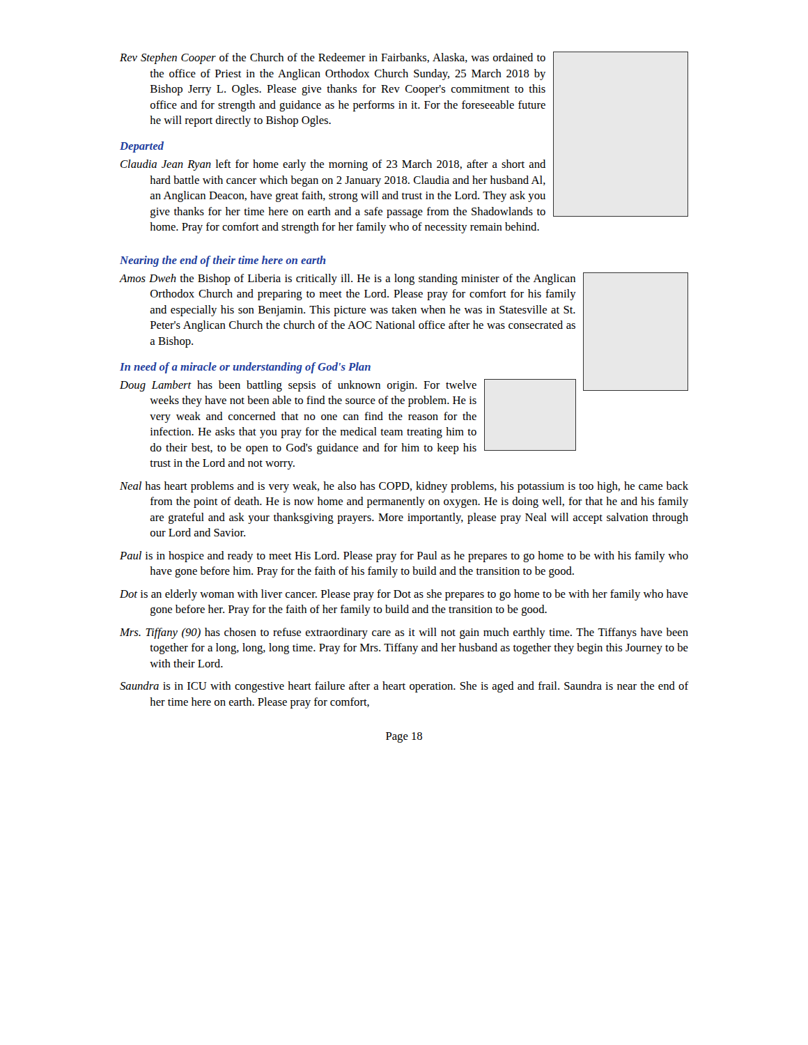Rev Stephen Cooper of the Church of the Redeemer in Fairbanks, Alaska, was ordained to the office of Priest in the Anglican Orthodox Church Sunday, 25 March 2018 by Bishop Jerry L. Ogles. Please give thanks for Rev Cooper's commitment to this office and for strength and guidance as he performs in it. For the foreseeable future he will report directly to Bishop Ogles.
Departed
Claudia Jean Ryan left for home early the morning of 23 March 2018, after a short and hard battle with cancer which began on 2 January 2018. Claudia and her husband Al, an Anglican Deacon, have great faith, strong will and trust in the Lord. They ask you give thanks for her time here on earth and a safe passage from the Shadowlands to home. Pray for comfort and strength for her family who of necessity remain behind.
Nearing the end of their time here on earth
Amos Dweh the Bishop of Liberia is critically ill. He is a long standing minister of the Anglican Orthodox Church and preparing to meet the Lord. Please pray for comfort for his family and especially his son Benjamin. This picture was taken when he was in Statesville at St. Peter's Anglican Church the church of the AOC National office after he was consecrated as a Bishop.
In need of a miracle or understanding of God's Plan
Doug Lambert has been battling sepsis of unknown origin. For twelve weeks they have not been able to find the source of the problem. He is very weak and concerned that no one can find the reason for the infection. He asks that you pray for the medical team treating him to do their best, to be open to God's guidance and for him to keep his trust in the Lord and not worry.
Neal has heart problems and is very weak, he also has COPD, kidney problems, his potassium is too high, he came back from the point of death. He is now home and permanently on oxygen. He is doing well, for that he and his family are grateful and ask your thanksgiving prayers. More importantly, please pray Neal will accept salvation through our Lord and Savior.
Paul is in hospice and ready to meet His Lord. Please pray for Paul as he prepares to go home to be with his family who have gone before him. Pray for the faith of his family to build and the transition to be good.
Dot is an elderly woman with liver cancer. Please pray for Dot as she prepares to go home to be with her family who have gone before her. Pray for the faith of her family to build and the transition to be good.
Mrs. Tiffany (90) has chosen to refuse extraordinary care as it will not gain much earthly time. The Tiffanys have been together for a long, long, long time. Pray for Mrs. Tiffany and her husband as together they begin this Journey to be with their Lord.
Saundra is in ICU with congestive heart failure after a heart operation. She is aged and frail. Saundra is near the end of her time here on earth. Please pray for comfort,
Page 18